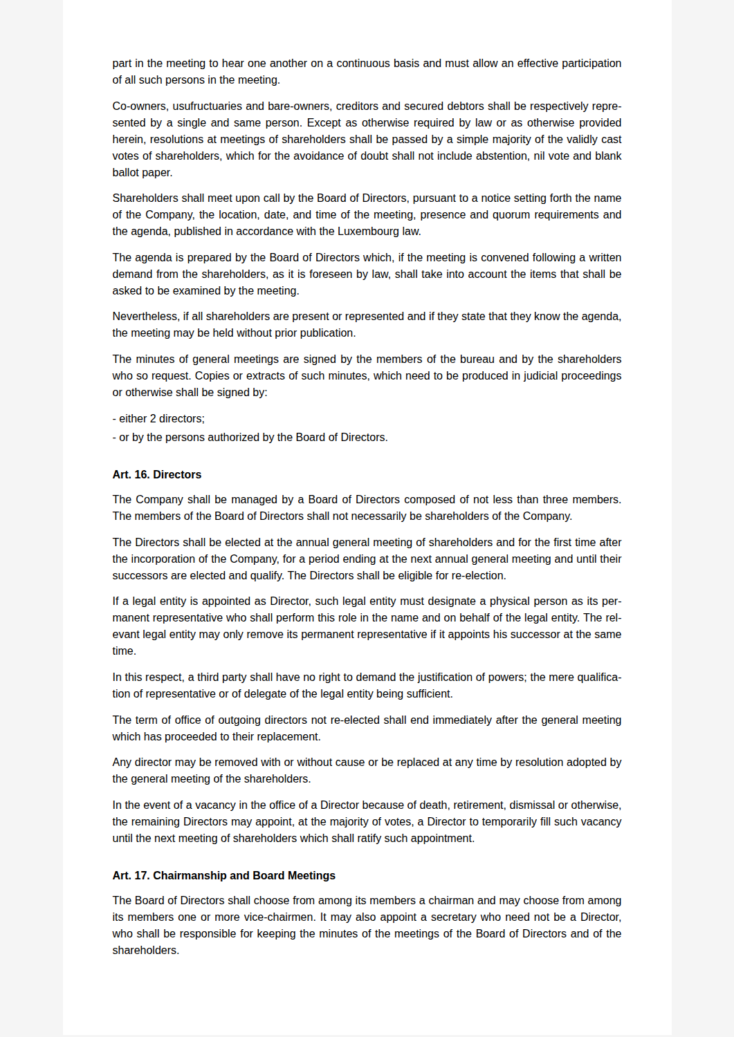part in the meeting to hear one another on a continuous basis and must allow an effective participation of all such persons in the meeting.
Co-owners, usufructuaries and bare-owners, creditors and secured debtors shall be respectively represented by a single and same person. Except as otherwise required by law or as otherwise provided herein, resolutions at meetings of shareholders shall be passed by a simple majority of the validly cast votes of shareholders, which for the avoidance of doubt shall not include abstention, nil vote and blank ballot paper.
Shareholders shall meet upon call by the Board of Directors, pursuant to a notice setting forth the name of the Company, the location, date, and time of the meeting, presence and quorum requirements and the agenda, published in accordance with the Luxembourg law.
The agenda is prepared by the Board of Directors which, if the meeting is convened following a written demand from the shareholders, as it is foreseen by law, shall take into account the items that shall be asked to be examined by the meeting.
Nevertheless, if all shareholders are present or represented and if they state that they know the agenda, the meeting may be held without prior publication.
The minutes of general meetings are signed by the members of the bureau and by the shareholders who so request. Copies or extracts of such minutes, which need to be produced in judicial proceedings or otherwise shall be signed by:
- either 2 directors;
- or by the persons authorized by the Board of Directors.
Art. 16. Directors
The Company shall be managed by a Board of Directors composed of not less than three members. The members of the Board of Directors shall not necessarily be shareholders of the Company.
The Directors shall be elected at the annual general meeting of shareholders and for the first time after the incorporation of the Company, for a period ending at the next annual general meeting and until their successors are elected and qualify. The Directors shall be eligible for re-election.
If a legal entity is appointed as Director, such legal entity must designate a physical person as its permanent representative who shall perform this role in the name and on behalf of the legal entity. The relevant legal entity may only remove its permanent representative if it appoints his successor at the same time.
In this respect, a third party shall have no right to demand the justification of powers; the mere qualification of representative or of delegate of the legal entity being sufficient.
The term of office of outgoing directors not re-elected shall end immediately after the general meeting which has proceeded to their replacement.
Any director may be removed with or without cause or be replaced at any time by resolution adopted by the general meeting of the shareholders.
In the event of a vacancy in the office of a Director because of death, retirement, dismissal or otherwise, the remaining Directors may appoint, at the majority of votes, a Director to temporarily fill such vacancy until the next meeting of shareholders which shall ratify such appointment.
Art. 17. Chairmanship and Board Meetings
The Board of Directors shall choose from among its members a chairman and may choose from among its members one or more vice-chairmen. It may also appoint a secretary who need not be a Director, who shall be responsible for keeping the minutes of the meetings of the Board of Directors and of the shareholders.